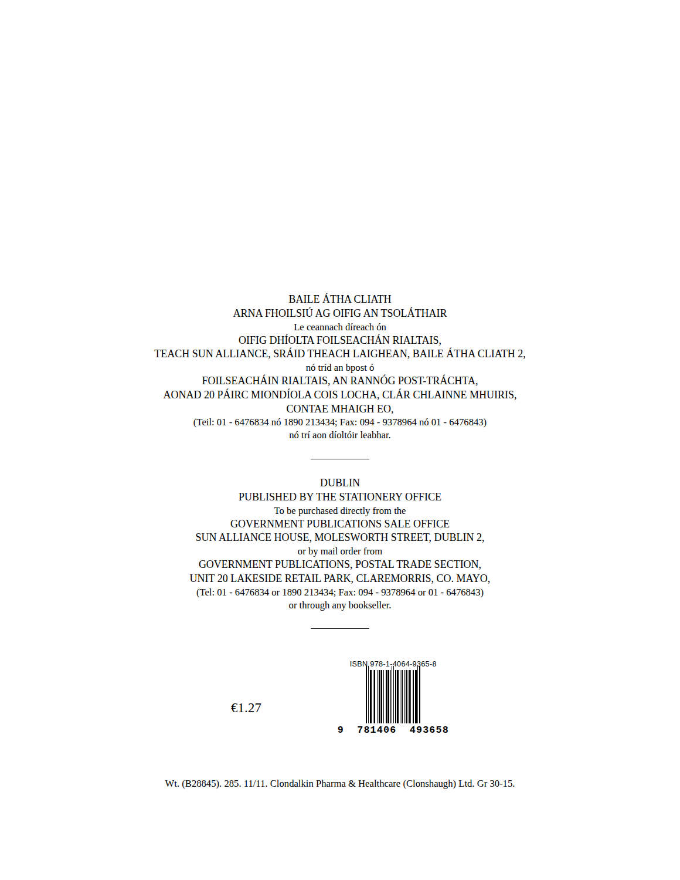Baile Átha Cliath
Arna Fhoilsiú ag Oifig an tSoláthair
Le ceannach díreach ón
Oifig Dhíolta Foilseachán Rialtais,
Teach Sun Alliance, Sráid Theach Laighean, Baile Átha Cliath 2,
nó tríd an bpost ó
Foilseacháin Rialtais, An Rannóg Post-Tráchta,
Aonad 20 Páirc Miondíola Cois Locha, Clár Chlainne Mhuiris,
Contae Mhaigh Eo,
(Teil: 01 - 6476834 nó 1890 213434; Fax: 094 - 9378964 nó 01 - 6476843)
nó trí aon díoltóir leabhar.
Dublin
Published by the Stationery Office
To be purchased directly from the
Government Publications Sale Office
Sun Alliance House, Molesworth Street, Dublin 2,
or by mail order from
Government Publications, Postal Trade Section,
Unit 20 Lakeside Retail Park, Claremorris, Co. Mayo,
(Tel: 01 - 6476834 or 1890 213434; Fax: 094 - 9378964 or 01 - 6476843)
or through any bookseller.
€1.27
ISBN 978-1-4064-9365-8
9 781406 493658
Wt. (B28845). 285. 11/11. Clondalkin Pharma & Healthcare (Clonshaugh) Ltd. Gr 30-15.